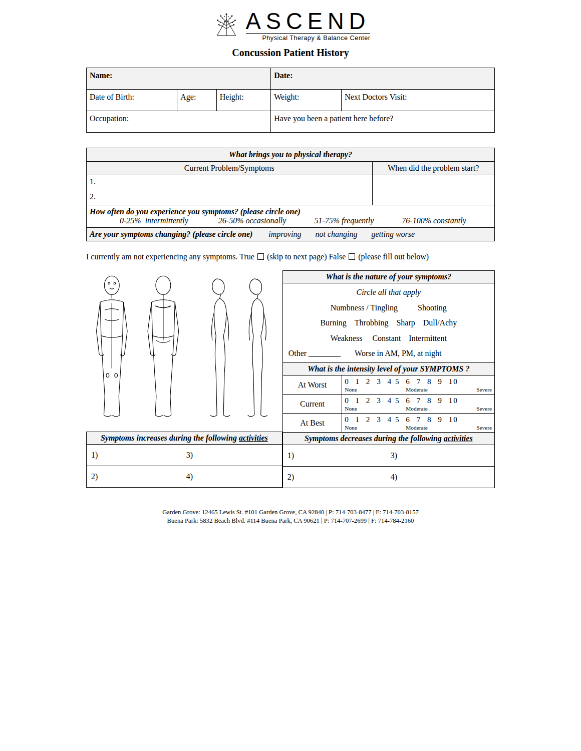ASCEND
Physical Therapy & Balance Center
Concussion Patient History
| Name: | Date: |
| Date of Birth: | Age: | Height: | Weight: | Next Doctors Visit: |
| Occupation: | Have you been a patient here before? |
| What brings you to physical therapy? |
| Current Problem/Symptoms | When did the problem start? |
| 1. | |
| 2. | |
| How often do you experience you symptoms? (please circle one) 0-25% intermittently 26-50% occasionally 51-75% frequently 76-100% constantly |
| Are your symptoms changing? (please circle one) improving not changing getting worse |
I currently am not experiencing any symptoms. True (skip to next page) False (please fill out below)
| / Symptoms increases during the following activities / / / 1) / 3) / / / / 2) / 4) / / | / What is the nature of your symptoms? / / Circle all that apply Numbness / Tingling Shooting Burning Throbbing Sharp Dull/Achy Weakness Constant Intermittent Other ________ Worse in AM, PM, at night / / What is the intensity level of your SYMPTOMS ? / / At Worst / 0 1 2 3 4 5 6 7 8 9 10 None Moderate Severe / / Current / 0 1 2 3 4 5 6 7 8 9 10 None Moderate Severe / / At Best / 0 1 2 3 4 5 6 7 8 9 10 None Moderate Severe / / Symptoms decreases during the following activities / / / 1) / 3) / / / / 2) / 4) / / |
Garden Grove: 12465 Lewis St. #101 Garden Grove, CA 92840 | P: 714-703-8477 | F: 714-703-8157
Buena Park: 5832 Beach Blvd. #114 Buena Park, CA 90621 | P: 714-707-2699 | F: 714-784-2160